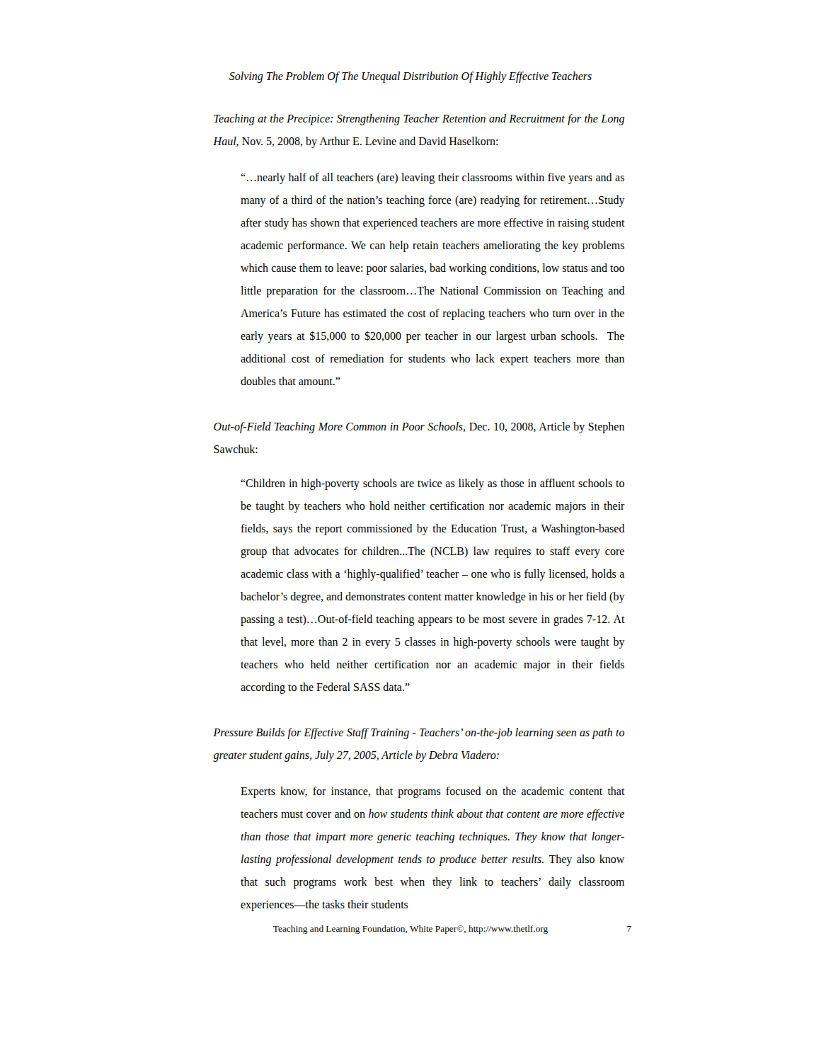Solving The Problem Of The Unequal Distribution Of Highly Effective Teachers
Teaching at the Precipice: Strengthening Teacher Retention and Recruitment for the Long Haul, Nov. 5, 2008, by Arthur E. Levine and David Haselkorn:
“…nearly half of all teachers (are) leaving their classrooms within five years and as many of a third of the nation’s teaching force (are) readying for retirement…Study after study has shown that experienced teachers are more effective in raising student academic performance. We can help retain teachers ameliorating the key problems which cause them to leave: poor salaries, bad working conditions, low status and too little preparation for the classroom…The National Commission on Teaching and America’s Future has estimated the cost of replacing teachers who turn over in the early years at $15,000 to $20,000 per teacher in our largest urban schools. The additional cost of remediation for students who lack expert teachers more than doubles that amount.”
Out-of-Field Teaching More Common in Poor Schools, Dec. 10, 2008, Article by Stephen Sawchuk:
“Children in high-poverty schools are twice as likely as those in affluent schools to be taught by teachers who hold neither certification nor academic majors in their fields, says the report commissioned by the Education Trust, a Washington-based group that advocates for children...The (NCLB) law requires to staff every core academic class with a ‘highly-qualified’ teacher – one who is fully licensed, holds a bachelor’s degree, and demonstrates content matter knowledge in his or her field (by passing a test)…Out-of-field teaching appears to be most severe in grades 7-12. At that level, more than 2 in every 5 classes in high-poverty schools were taught by teachers who held neither certification nor an academic major in their fields according to the Federal SASS data.”
Pressure Builds for Effective Staff Training - Teachers’ on-the-job learning seen as path to greater student gains, July 27, 2005, Article by Debra Viadero:
Experts know, for instance, that programs focused on the academic content that teachers must cover and on how students think about that content are more effective than those that impart more generic teaching techniques. They know that longer-lasting professional development tends to produce better results. They also know that such programs work best when they link to teachers’ daily classroom experiences—the tasks their students
Teaching and Learning Foundation, White Paper©, http://www.thetlf.org 7